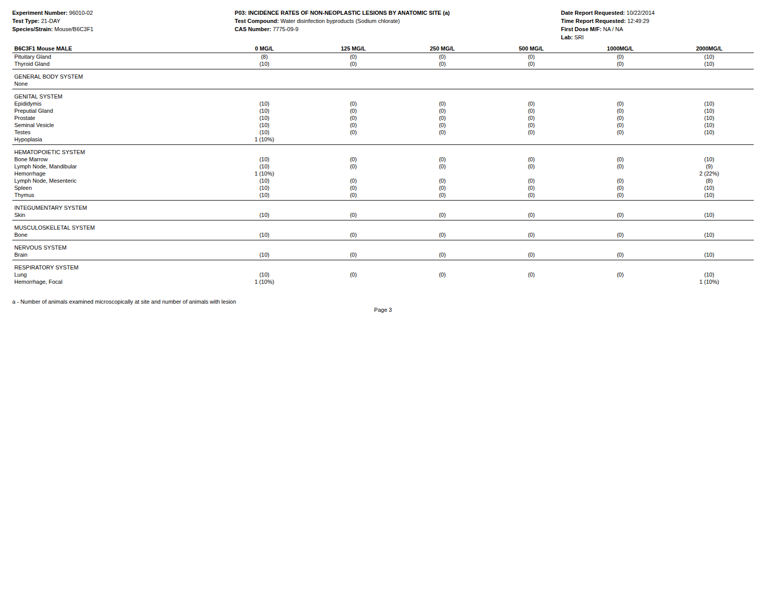| Experiment Number: 96010-02 | P03: INCIDENCE RATES OF NON-NEOPLASTIC LESIONS BY ANATOMIC SITE (a) | Date Report Requested: 10/22/2014 |
| Test Type: 21-DAY | Test Compound: Water disinfection byproducts (Sodium chlorate) | Time Report Requested: 12:49:29 |
| Species/Strain: Mouse/B6C3F1 | CAS Number: 7775-09-9 | First Dose M/F: NA / NA |
| | | Lab: SRI |
| B6C3F1 Mouse MALE | 0 MG/L | 125 MG/L | 250 MG/L | 500 MG/L | 1000MG/L | 2000MG/L |
| --- | --- | --- | --- | --- | --- | --- |
| Pituitary Gland | (8) | (0) | (0) | (0) | (0) | (10) |
| Thyroid Gland | (10) | (0) | (0) | (0) | (0) | (10) |
| GENERAL BODY SYSTEM |
| None | | | | | | |
| GENITAL SYSTEM |
| Epididymis | (10) | (0) | (0) | (0) | (0) | (10) |
| Preputial Gland | (10) | (0) | (0) | (0) | (0) | (10) |
| Prostate | (10) | (0) | (0) | (0) | (0) | (10) |
| Seminal Vesicle | (10) | (0) | (0) | (0) | (0) | (10) |
| Testes | (10) | (0) | (0) | (0) | (0) | (10) |
| Hypoplasia | 1 (10%) | | | | | |
| HEMATOPOIETIC SYSTEM |
| Bone Marrow | (10) | (0) | (0) | (0) | (0) | (10) |
| Lymph Node, Mandibular | (10) | (0) | (0) | (0) | (0) | (9) |
| Hemorrhage | 1 (10%) | | | | | 2 (22%) |
| Lymph Node, Mesenteric | (10) | (0) | (0) | (0) | (0) | (8) |
| Spleen | (10) | (0) | (0) | (0) | (0) | (10) |
| Thymus | (10) | (0) | (0) | (0) | (0) | (10) |
| INTEGUMENTARY SYSTEM |
| Skin | (10) | (0) | (0) | (0) | (0) | (10) |
| MUSCULOSKELETAL SYSTEM |
| Bone | (10) | (0) | (0) | (0) | (0) | (10) |
| NERVOUS SYSTEM |
| Brain | (10) | (0) | (0) | (0) | (0) | (10) |
| RESPIRATORY SYSTEM |
| Lung | (10) | (0) | (0) | (0) | (0) | (10) |
| Hemorrhage, Focal | 1 (10%) | | | | | 1 (10%) |
a - Number of animals examined microscopically at site and number of animals with lesion
Page 3